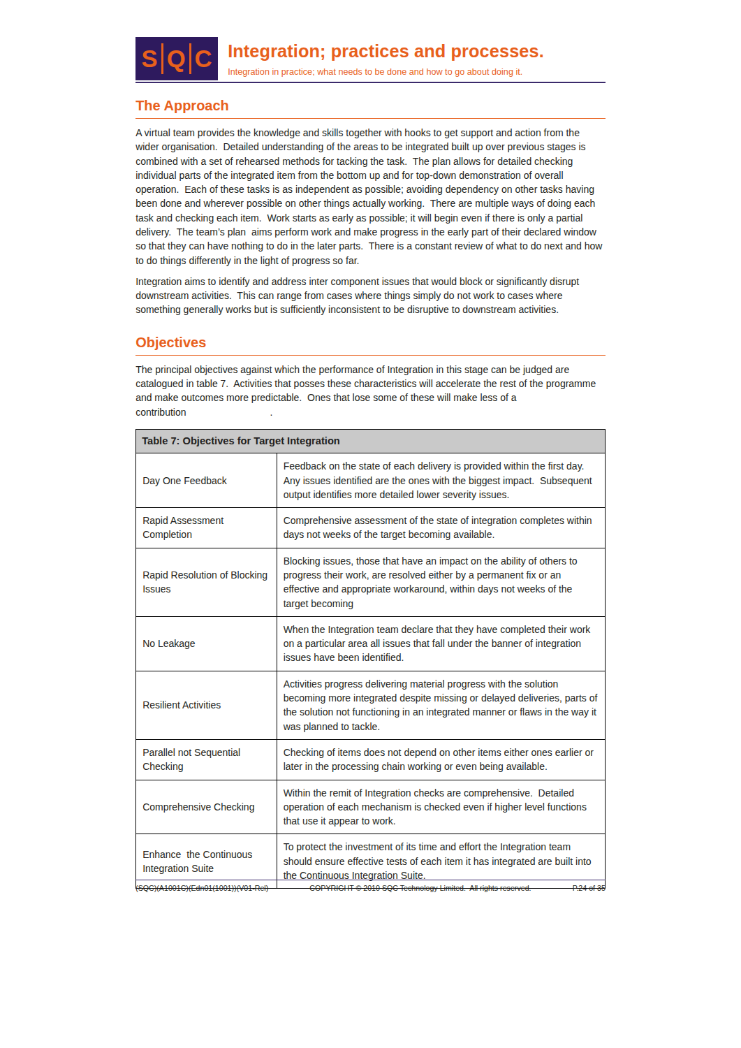S Q C
Integration; practices and processes.
Integration in practice; what needs to be done and how to go about doing it.
The Approach
A virtual team provides the knowledge and skills together with hooks to get support and action from the wider organisation. Detailed understanding of the areas to be integrated built up over previous stages is combined with a set of rehearsed methods for tacking the task. The plan allows for detailed checking individual parts of the integrated item from the bottom up and for top-down demonstration of overall operation. Each of these tasks is as independent as possible; avoiding dependency on other tasks having been done and wherever possible on other things actually working. There are multiple ways of doing each task and checking each item. Work starts as early as possible; it will begin even if there is only a partial delivery. The team’s plan aims perform work and make progress in the early part of their declared window so that they can have nothing to do in the later parts. There is a constant review of what to do next and how to do things differently in the light of progress so far.
Integration aims to identify and address inter component issues that would block or significantly disrupt downstream activities. This can range from cases where things simply do not work to cases where something generally works but is sufficiently inconsistent to be disruptive to downstream activities.
Objectives
The principal objectives against which the performance of Integration in this stage can be judged are catalogued in table 7. Activities that posses these characteristics will accelerate the rest of the programme and make outcomes more predictable. Ones that lose some of these will make less of a contribution.
Table 7: Objectives for Target Integration
| Day One Feedback | Feedback on the state of each delivery is provided within the first day. Any issues identified are the ones with the biggest impact. Subsequent output identifies more detailed lower severity issues. |
| Rapid Assessment Completion | Comprehensive assessment of the state of integration completes within days not weeks of the target becoming available. |
| Rapid Resolution of Blocking Issues | Blocking issues, those that have an impact on the ability of others to progress their work, are resolved either by a permanent fix or an effective and appropriate workaround, within days not weeks of the target becoming |
| No Leakage | When the Integration team declare that they have completed their work on a particular area all issues that fall under the banner of integration issues have been identified. |
| Resilient Activities | Activities progress delivering material progress with the solution becoming more integrated despite missing or delayed deliveries, parts of the solution not functioning in an integrated manner or flaws in the way it was planned to tackle. |
| Parallel not Sequential Checking | Checking of items does not depend on other items either ones earlier or later in the processing chain working or even being available. |
| Comprehensive Checking | Within the remit of Integration checks are comprehensive. Detailed operation of each mechanism is checked even if higher level functions that use it appear to work. |
| Enhance the Continuous Integration Suite | To protect the investment of its time and effort the Integration team should ensure effective tests of each item it has integrated are built into the Continuous Integration Suite. |
(SQC)(A1001C)(Edn01(1001))(V01-Rel)
COPYRIGHT © 2010 SQC Technology Limited. All rights reserved.
P.24 of 35